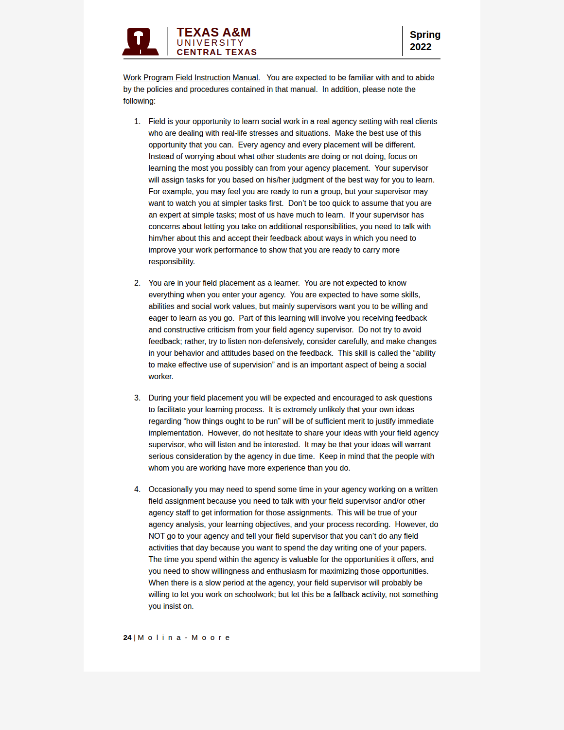TEXAS A&M
UNIVERSITY
CENTRAL TEXAS
Spring 2022
Work Program Field Instruction Manual. You are expected to be familiar with and to abide by the policies and procedures contained in that manual. In addition, please note the following:
Field is your opportunity to learn social work in a real agency setting with real clients who are dealing with real-life stresses and situations. Make the best use of this opportunity that you can. Every agency and every placement will be different. Instead of worrying about what other students are doing or not doing, focus on learning the most you possibly can from your agency placement. Your supervisor will assign tasks for you based on his/her judgment of the best way for you to learn. For example, you may feel you are ready to run a group, but your supervisor may want to watch you at simpler tasks first. Don’t be too quick to assume that you are an expert at simple tasks; most of us have much to learn. If your supervisor has concerns about letting you take on additional responsibilities, you need to talk with him/her about this and accept their feedback about ways in which you need to improve your work performance to show that you are ready to carry more responsibility.
You are in your field placement as a learner. You are not expected to know everything when you enter your agency. You are expected to have some skills, abilities and social work values, but mainly supervisors want you to be willing and eager to learn as you go. Part of this learning will involve you receiving feedback and constructive criticism from your field agency supervisor. Do not try to avoid feedback; rather, try to listen non-defensively, consider carefully, and make changes in your behavior and attitudes based on the feedback. This skill is called the “ability to make effective use of supervision” and is an important aspect of being a social worker.
During your field placement you will be expected and encouraged to ask questions to facilitate your learning process. It is extremely unlikely that your own ideas regarding “how things ought to be run” will be of sufficient merit to justify immediate implementation. However, do not hesitate to share your ideas with your field agency supervisor, who will listen and be interested. It may be that your ideas will warrant serious consideration by the agency in due time. Keep in mind that the people with whom you are working have more experience than you do.
Occasionally you may need to spend some time in your agency working on a written field assignment because you need to talk with your field supervisor and/or other agency staff to get information for those assignments. This will be true of your agency analysis, your learning objectives, and your process recording. However, do NOT go to your agency and tell your field supervisor that you can’t do any field activities that day because you want to spend the day writing one of your papers. The time you spend within the agency is valuable for the opportunities it offers, and you need to show willingness and enthusiasm for maximizing those opportunities. When there is a slow period at the agency, your field supervisor will probably be willing to let you work on schoolwork; but let this be a fallback activity, not something you insist on.
24 | M o l i n a - M o o r e